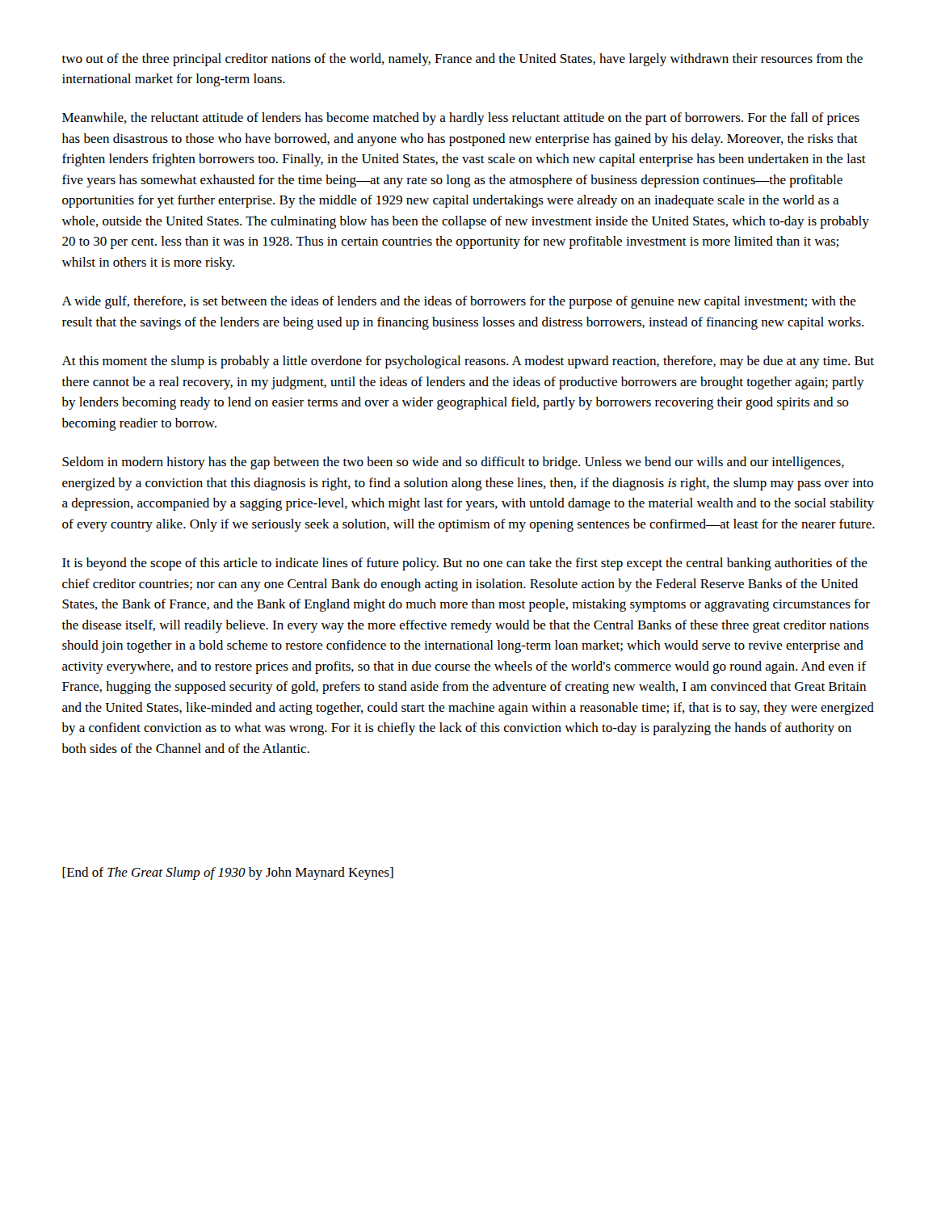two out of the three principal creditor nations of the world, namely, France and the United States, have largely withdrawn their resources from the international market for long-term loans.
Meanwhile, the reluctant attitude of lenders has become matched by a hardly less reluctant attitude on the part of borrowers. For the fall of prices has been disastrous to those who have borrowed, and anyone who has postponed new enterprise has gained by his delay. Moreover, the risks that frighten lenders frighten borrowers too. Finally, in the United States, the vast scale on which new capital enterprise has been undertaken in the last five years has somewhat exhausted for the time being—at any rate so long as the atmosphere of business depression continues—the profitable opportunities for yet further enterprise. By the middle of 1929 new capital undertakings were already on an inadequate scale in the world as a whole, outside the United States. The culminating blow has been the collapse of new investment inside the United States, which to-day is probably 20 to 30 per cent. less than it was in 1928. Thus in certain countries the opportunity for new profitable investment is more limited than it was; whilst in others it is more risky.
A wide gulf, therefore, is set between the ideas of lenders and the ideas of borrowers for the purpose of genuine new capital investment; with the result that the savings of the lenders are being used up in financing business losses and distress borrowers, instead of financing new capital works.
At this moment the slump is probably a little overdone for psychological reasons. A modest upward reaction, therefore, may be due at any time. But there cannot be a real recovery, in my judgment, until the ideas of lenders and the ideas of productive borrowers are brought together again; partly by lenders becoming ready to lend on easier terms and over a wider geographical field, partly by borrowers recovering their good spirits and so becoming readier to borrow.
Seldom in modern history has the gap between the two been so wide and so difficult to bridge. Unless we bend our wills and our intelligences, energized by a conviction that this diagnosis is right, to find a solution along these lines, then, if the diagnosis is right, the slump may pass over into a depression, accompanied by a sagging price-level, which might last for years, with untold damage to the material wealth and to the social stability of every country alike. Only if we seriously seek a solution, will the optimism of my opening sentences be confirmed—at least for the nearer future.
It is beyond the scope of this article to indicate lines of future policy. But no one can take the first step except the central banking authorities of the chief creditor countries; nor can any one Central Bank do enough acting in isolation. Resolute action by the Federal Reserve Banks of the United States, the Bank of France, and the Bank of England might do much more than most people, mistaking symptoms or aggravating circumstances for the disease itself, will readily believe. In every way the more effective remedy would be that the Central Banks of these three great creditor nations should join together in a bold scheme to restore confidence to the international long-term loan market; which would serve to revive enterprise and activity everywhere, and to restore prices and profits, so that in due course the wheels of the world's commerce would go round again. And even if France, hugging the supposed security of gold, prefers to stand aside from the adventure of creating new wealth, I am convinced that Great Britain and the United States, like-minded and acting together, could start the machine again within a reasonable time; if, that is to say, they were energized by a confident conviction as to what was wrong. For it is chiefly the lack of this conviction which to-day is paralyzing the hands of authority on both sides of the Channel and of the Atlantic.
[End of The Great Slump of 1930 by John Maynard Keynes]